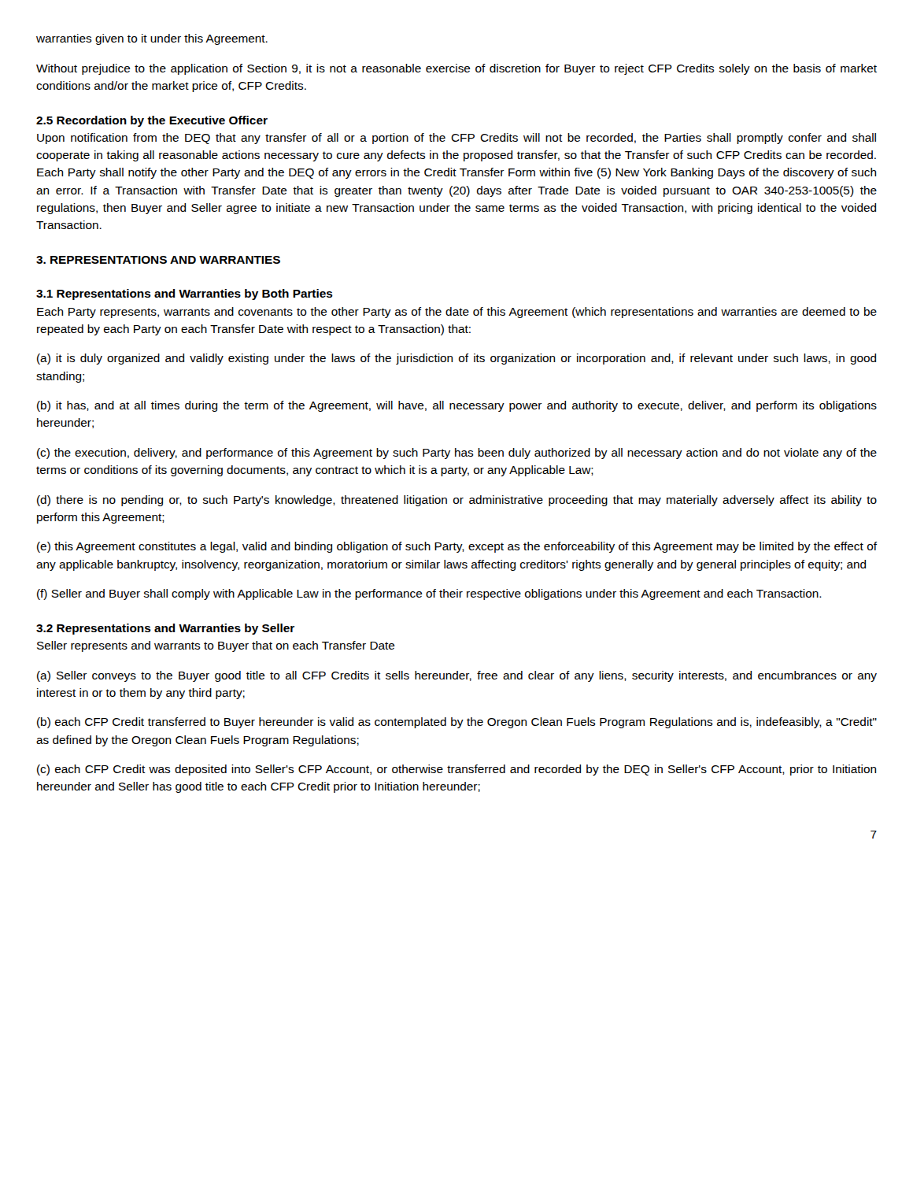warranties given to it under this Agreement.
Without prejudice to the application of Section 9, it is not a reasonable exercise of discretion for Buyer to reject CFP Credits solely on the basis of market conditions and/or the market price of, CFP Credits.
2.5 Recordation by the Executive Officer
Upon notification from the DEQ that any transfer of all or a portion of the CFP Credits will not be recorded, the Parties shall promptly confer and shall cooperate in taking all reasonable actions necessary to cure any defects in the proposed transfer, so that the Transfer of such CFP Credits can be recorded. Each Party shall notify the other Party and the DEQ of any errors in the Credit Transfer Form within five (5) New York Banking Days of the discovery of such an error. If a Transaction with Transfer Date that is greater than twenty (20) days after Trade Date is voided pursuant to OAR 340-253-1005(5) the regulations, then Buyer and Seller agree to initiate a new Transaction under the same terms as the voided Transaction, with pricing identical to the voided Transaction.
3. REPRESENTATIONS AND WARRANTIES
3.1 Representations and Warranties by Both Parties
Each Party represents, warrants and covenants to the other Party as of the date of this Agreement (which representations and warranties are deemed to be repeated by each Party on each Transfer Date with respect to a Transaction) that:
(a) it is duly organized and validly existing under the laws of the jurisdiction of its organization or incorporation and, if relevant under such laws, in good standing;
(b) it has, and at all times during the term of the Agreement, will have, all necessary power and authority to execute, deliver, and perform its obligations hereunder;
(c) the execution, delivery, and performance of this Agreement by such Party has been duly authorized by all necessary action and do not violate any of the terms or conditions of its governing documents, any contract to which it is a party, or any Applicable Law;
(d) there is no pending or, to such Party's knowledge, threatened litigation or administrative proceeding that may materially adversely affect its ability to perform this Agreement;
(e) this Agreement constitutes a legal, valid and binding obligation of such Party, except as the enforceability of this Agreement may be limited by the effect of any applicable bankruptcy, insolvency, reorganization, moratorium or similar laws affecting creditors' rights generally and by general principles of equity; and
(f) Seller and Buyer shall comply with Applicable Law in the performance of their respective obligations under this Agreement and each Transaction.
3.2 Representations and Warranties by Seller
Seller represents and warrants to Buyer that on each Transfer Date
(a) Seller conveys to the Buyer good title to all CFP Credits it sells hereunder, free and clear of any liens, security interests, and encumbrances or any interest in or to them by any third party;
(b) each CFP Credit transferred to Buyer hereunder is valid as contemplated by the Oregon Clean Fuels Program Regulations and is, indefeasibly, a "Credit" as defined by the Oregon Clean Fuels Program Regulations;
(c) each CFP Credit was deposited into Seller's CFP Account, or otherwise transferred and recorded by the DEQ in Seller's CFP Account, prior to Initiation hereunder and Seller has good title to each CFP Credit prior to Initiation hereunder;
7